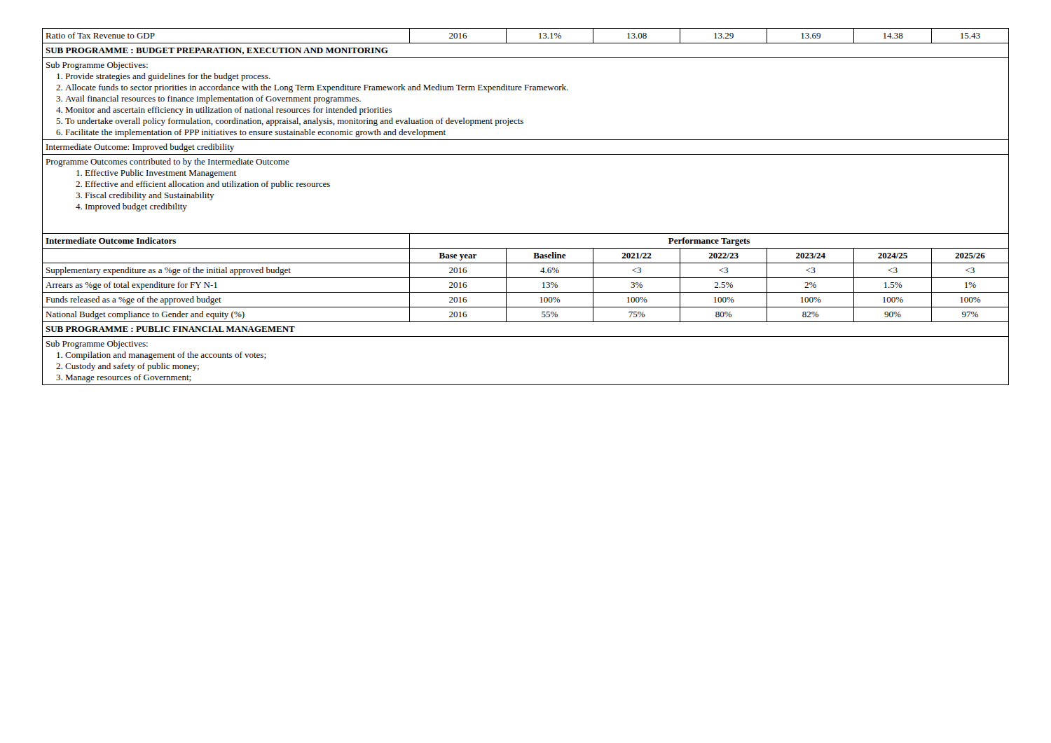| Ratio of Tax Revenue to GDP | 2016 | 13.1% | 13.08 | 13.29 | 13.69 | 14.38 | 15.43 |
| SUB PROGRAMME : BUDGET PREPARATION, EXECUTION AND MONITORING |
| Sub Programme Objectives: Provide strategies and guidelines for the budget process. Allocate funds to sector priorities in accordance with the Long Term Expenditure Framework and Medium Term Expenditure Framework. Avail financial resources to finance implementation of Government programmes. Monitor and ascertain efficiency in utilization of national resources for intended priorities To undertake overall policy formulation, coordination, appraisal, analysis, monitoring and evaluation of development projects Facilitate the implementation of PPP initiatives to ensure sustainable economic growth and development |
| Intermediate Outcome: Improved budget credibility |
| Programme Outcomes contributed to by the Intermediate Outcome Effective Public Investment Management Effective and efficient allocation and utilization of public resources Fiscal credibility and Sustainability Improved budget credibility |
| Intermediate Outcome Indicators | Performance Targets |
| | Base year | Baseline | 2021/22 | 2022/23 | 2023/24 | 2024/25 | 2025/26 |
| Supplementary expenditure as a %ge of the initial approved budget | 2016 | 4.6% | <3 | <3 | <3 | <3 | <3 |
| Arrears as %ge of total expenditure for FY N-1 | 2016 | 13% | 3% | 2.5% | 2% | 1.5% | 1% |
| Funds released as a %ge of the approved budget | 2016 | 100% | 100% | 100% | 100% | 100% | 100% |
| National Budget compliance to Gender and equity (%) | 2016 | 55% | 75% | 80% | 82% | 90% | 97% |
| SUB PROGRAMME : PUBLIC FINANCIAL MANAGEMENT |
| Sub Programme Objectives: Compilation and management of the accounts of votes; Custody and safety of public money; Manage resources of Government; |